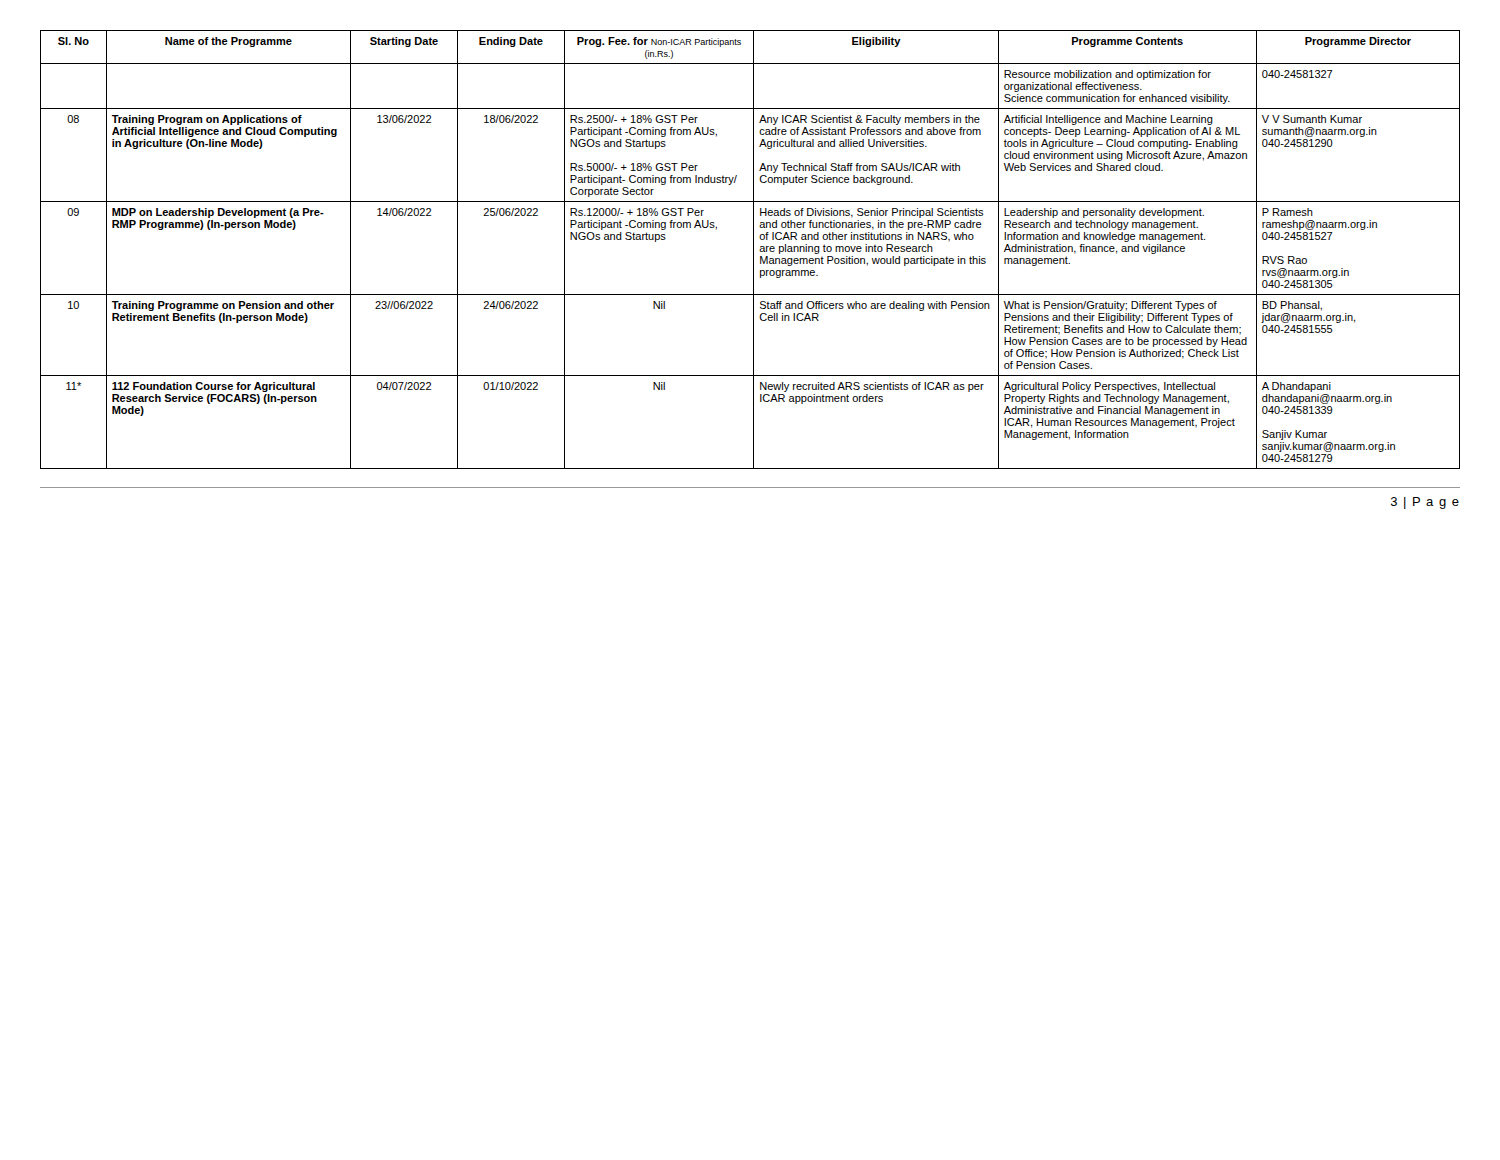| Sl. No | Name of the Programme | Starting Date | Ending Date | Prog. Fee. for Non-ICAR Participants (in.Rs.) | Eligibility | Programme Contents | Programme Director |
| --- | --- | --- | --- | --- | --- | --- | --- |
| | | | | | | Resource mobilization and optimization for organizational effectiveness. Science communication for enhanced visibility. | 040-24581327 |
| 08 | Training Program on Applications of Artificial Intelligence and Cloud Computing in Agriculture (On-line Mode) | 13/06/2022 | 18/06/2022 | Rs.2500/- + 18% GST Per Participant -Coming from AUs, NGOs and Startups Rs.5000/- + 18% GST Per Participant- Coming from Industry/ Corporate Sector | Any ICAR Scientist & Faculty members in the cadre of Assistant Professors and above from Agricultural and allied Universities. Any Technical Staff from SAUs/ICAR with Computer Science background. | Artificial Intelligence and Machine Learning concepts- Deep Learning- Application of AI & ML tools in Agriculture – Cloud computing- Enabling cloud environment using Microsoft Azure, Amazon Web Services and Shared cloud. | V V Sumanth Kumar sumanth@naarm.org.in 040-24581290 |
| 09 | MDP on Leadership Development (a Pre-RMP Programme) (In-person Mode) | 14/06/2022 | 25/06/2022 | Rs.12000/- + 18% GST Per Participant -Coming from AUs, NGOs and Startups | Heads of Divisions, Senior Principal Scientists and other functionaries, in the pre-RMP cadre of ICAR and other institutions in NARS, who are planning to move into Research Management Position, would participate in this programme. | Leadership and personality development. Research and technology management. Information and knowledge management. Administration, finance, and vigilance management. | P Ramesh rameshp@naarm.org.in 040-24581527 RVS Rao rvs@naarm.org.in 040-24581305 |
| 10 | Training Programme on Pension and other Retirement Benefits (In-person Mode) | 23//06/2022 | 24/06/2022 | Nil | Staff and Officers who are dealing with Pension Cell in ICAR | What is Pension/Gratuity; Different Types of Pensions and their Eligibility; Different Types of Retirement; Benefits and How to Calculate them; How Pension Cases are to be processed by Head of Office; How Pension is Authorized; Check List of Pension Cases. | BD Phansal, jdar@naarm.org.in, 040-24581555 |
| 11* | 112 Foundation Course for Agricultural Research Service (FOCARS) (In-person Mode) | 04/07/2022 | 01/10/2022 | Nil | Newly recruited ARS scientists of ICAR as per ICAR appointment orders | Agricultural Policy Perspectives, Intellectual Property Rights and Technology Management, Administrative and Financial Management in ICAR, Human Resources Management, Project Management, Information | A Dhandapani dhandapani@naarm.org.in 040-24581339 Sanjiv Kumar sanjiv.kumar@naarm.org.in 040-24581279 |
3 | P a g e